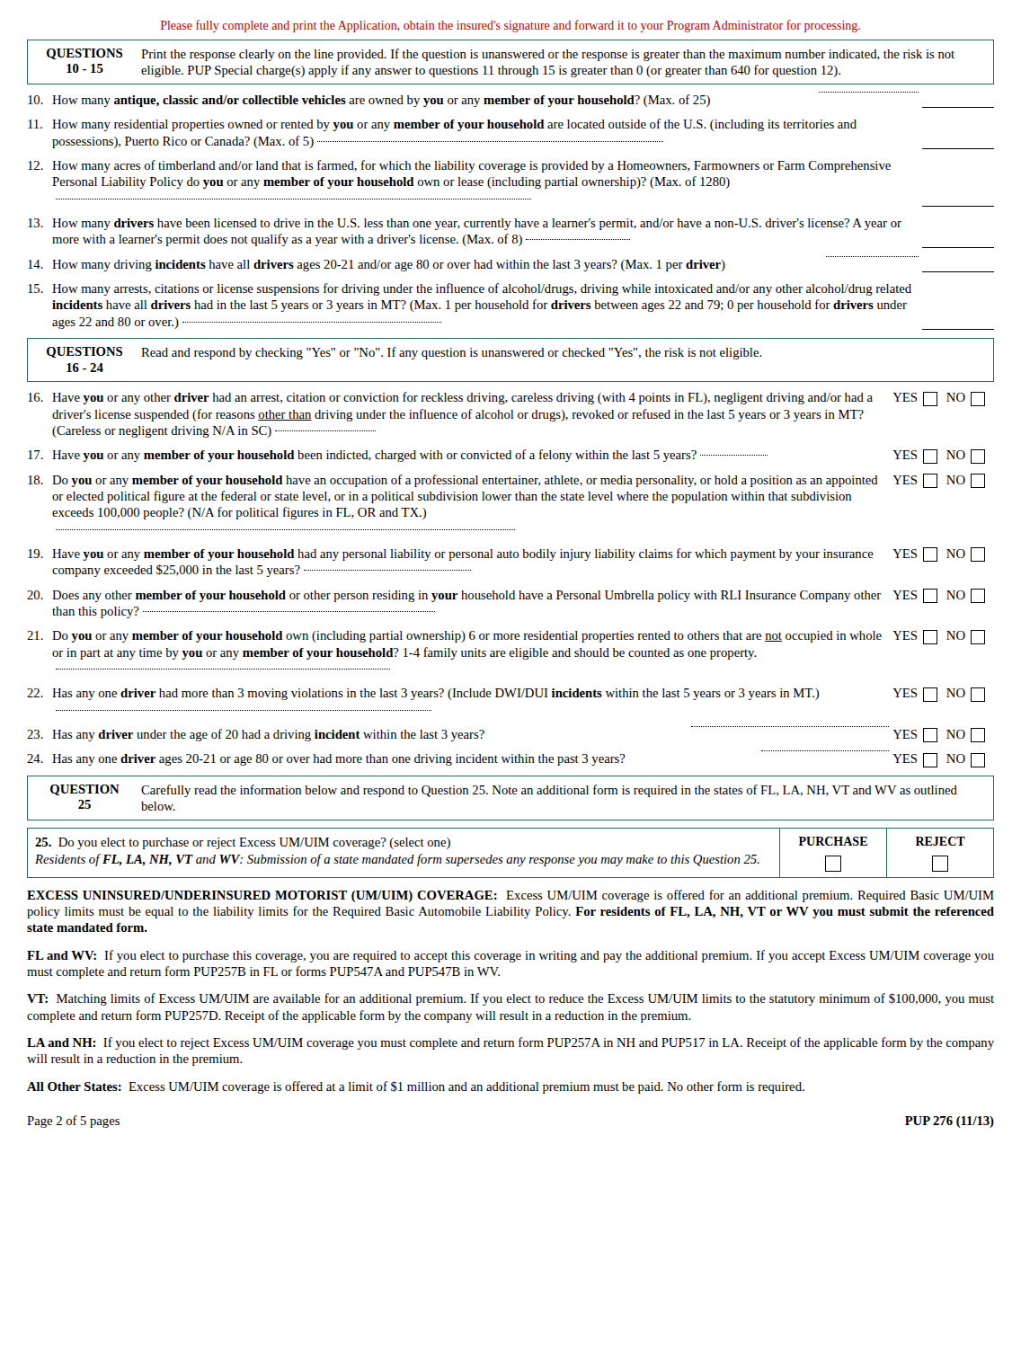Please fully complete and print the Application, obtain the insured's signature and forward it to your Program Administrator for processing.
QUESTIONS
10 - 15
Print the response clearly on the line provided. If the question is unanswered or the response is greater than the maximum number indicated, the risk is not eligible. PUP Special charge(s) apply if any answer to questions 11 through 15 is greater than 0 (or greater than 640 for question 12).
10.
How many antique, classic and/or collectible vehicles are owned by you or any member of your household? (Max. of 25)
11.
How many residential properties owned or rented by you or any member of your household are located outside of the U.S. (including its territories and possessions), Puerto Rico or Canada? (Max. of 5)
12.
How many acres of timberland and/or land that is farmed, for which the liability coverage is provided by a Homeowners, Farmowners or Farm Comprehensive Personal Liability Policy do you or any member of your household own or lease (including partial ownership)? (Max. of 1280)
13.
How many drivers have been licensed to drive in the U.S. less than one year, currently have a learner's permit, and/or have a non-U.S. driver's license? A year or more with a learner's permit does not qualify as a year with a driver's license. (Max. of 8)
14.
How many driving incidents have all drivers ages 20-21 and/or age 80 or over had within the last 3 years? (Max. 1 per driver)
15.
How many arrests, citations or license suspensions for driving under the influence of alcohol/drugs, driving while intoxicated and/or any other alcohol/drug related incidents have all drivers had in the last 5 years or 3 years in MT? (Max. 1 per household for drivers between ages 22 and 79; 0 per household for drivers under ages 22 and 80 or over.)
QUESTIONS
16 - 24
Read and respond by checking "Yes" or "No". If any question is unanswered or checked "Yes", the risk is not eligible.
16.
Have you or any other driver had an arrest, citation or conviction for reckless driving, careless driving (with 4 points in FL), negligent driving and/or had a driver's license suspended (for reasons other than driving under the influence of alcohol or drugs), revoked or refused in the last 5 years or 3 years in MT? (Careless or negligent driving N/A in SC)
YES NO
17.
Have you or any member of your household been indicted, charged with or convicted of a felony within the last 5 years?
YES NO
18.
Do you or any member of your household have an occupation of a professional entertainer, athlete, or media personality, or hold a position as an appointed or elected political figure at the federal or state level, or in a political subdivision lower than the state level where the population within that subdivision exceeds 100,000 people? (N/A for political figures in FL, OR and TX.)
YES NO
19.
Have you or any member of your household had any personal liability or personal auto bodily injury liability claims for which payment by your insurance company exceeded $25,000 in the last 5 years?
YES NO
20.
Does any other member of your household or other person residing in your household have a Personal Umbrella policy with RLI Insurance Company other than this policy?
YES NO
21.
Do you or any member of your household own (including partial ownership) 6 or more residential properties rented to others that are not occupied in whole or in part at any time by you or any member of your household? 1-4 family units are eligible and should be counted as one property.
YES NO
22.
Has any one driver had more than 3 moving violations in the last 3 years? (Include DWI/DUI incidents within the last 5 years or 3 years in MT.)
YES NO
23.
Has any driver under the age of 20 had a driving incident within the last 3 years?
YES NO
24.
Has any one driver ages 20-21 or age 80 or over had more than one driving incident within the past 3 years?
YES NO
QUESTION
25
Carefully read the information below and respond to Question 25. Note an additional form is required in the states of FL, LA, NH, VT and WV as outlined below.
25. Do you elect to purchase or reject Excess UM/UIM coverage? (select one)
Residents of FL, LA, NH, VT and WV: Submission of a state mandated form supersedes any response you may make to this Question 25.
PURCHASE
REJECT
EXCESS UNINSURED/UNDERINSURED MOTORIST (UM/UIM) COVERAGE: Excess UM/UIM coverage is offered for an additional premium. Required Basic UM/UIM policy limits must be equal to the liability limits for the Required Basic Automobile Liability Policy. For residents of FL, LA, NH, VT or WV you must submit the referenced state mandated form.
FL and WV: If you elect to purchase this coverage, you are required to accept this coverage in writing and pay the additional premium. If you accept Excess UM/UIM coverage you must complete and return form PUP257B in FL or forms PUP547A and PUP547B in WV.
VT: Matching limits of Excess UM/UIM are available for an additional premium. If you elect to reduce the Excess UM/UIM limits to the statutory minimum of $100,000, you must complete and return form PUP257D. Receipt of the applicable form by the company will result in a reduction in the premium.
LA and NH: If you elect to reject Excess UM/UIM coverage you must complete and return form PUP257A in NH and PUP517 in LA. Receipt of the applicable form by the company will result in a reduction in the premium.
All Other States: Excess UM/UIM coverage is offered at a limit of $1 million and an additional premium must be paid. No other form is required.
Page 2 of 5 pages
PUP 276 (11/13)